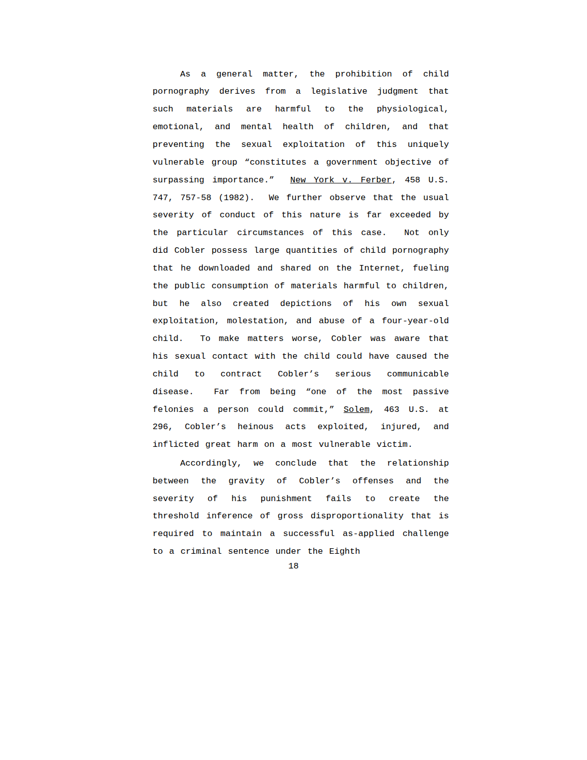As a general matter, the prohibition of child pornography derives from a legislative judgment that such materials are harmful to the physiological, emotional, and mental health of children, and that preventing the sexual exploitation of this uniquely vulnerable group “constitutes a government objective of surpassing importance.” New York v. Ferber, 458 U.S. 747, 757-58 (1982). We further observe that the usual severity of conduct of this nature is far exceeded by the particular circumstances of this case. Not only did Cobler possess large quantities of child pornography that he downloaded and shared on the Internet, fueling the public consumption of materials harmful to children, but he also created depictions of his own sexual exploitation, molestation, and abuse of a four-year-old child. To make matters worse, Cobler was aware that his sexual contact with the child could have caused the child to contract Cobler’s serious communicable disease. Far from being “one of the most passive felonies a person could commit,” Solem, 463 U.S. at 296, Cobler’s heinous acts exploited, injured, and inflicted great harm on a most vulnerable victim.
Accordingly, we conclude that the relationship between the gravity of Cobler’s offenses and the severity of his punishment fails to create the threshold inference of gross disproportionality that is required to maintain a successful as-applied challenge to a criminal sentence under the Eighth
18